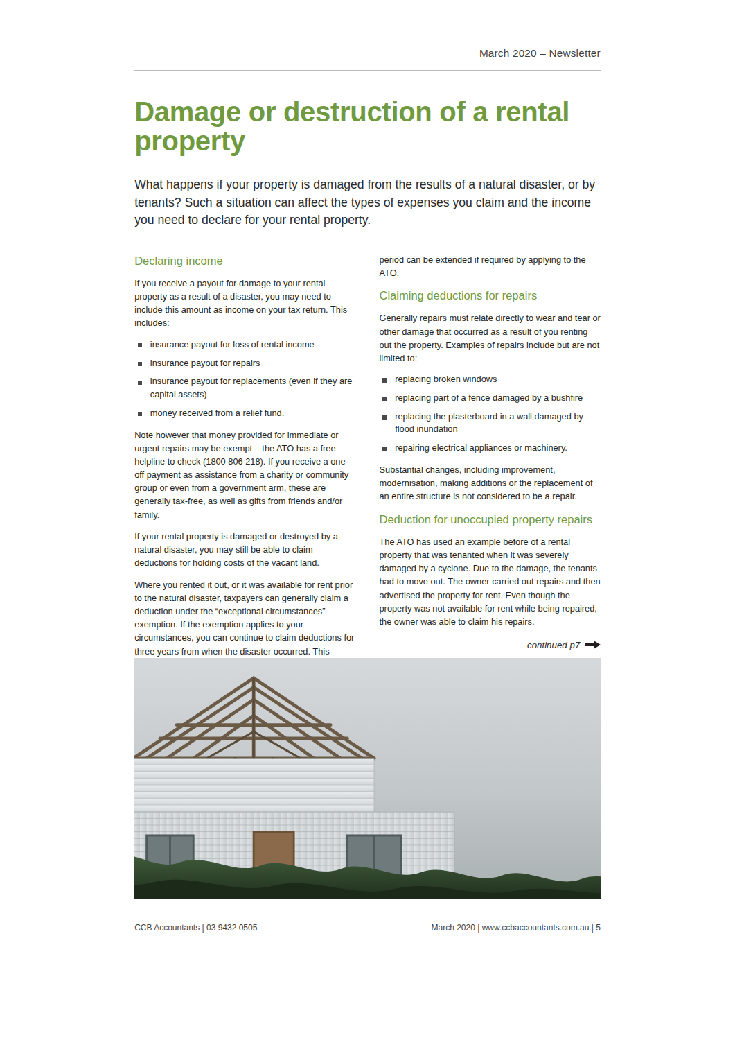March 2020 – Newsletter
Damage or destruction of a rental property
What happens if your property is damaged from the results of a natural disaster, or by tenants? Such a situation can affect the types of expenses you claim and the income you need to declare for your rental property.
Declaring income
If you receive a payout for damage to your rental property as a result of a disaster, you may need to include this amount as income on your tax return. This includes:
insurance payout for loss of rental income
insurance payout for repairs
insurance payout for replacements (even if they are capital assets)
money received from a relief fund.
Note however that money provided for immediate or urgent repairs may be exempt – the ATO has a free helpline to check (1800 806 218). If you receive a one-off payment as assistance from a charity or community group or even from a government arm, these are generally tax-free, as well as gifts from friends and/or family.
If your rental property is damaged or destroyed by a natural disaster, you may still be able to claim deductions for holding costs of the vacant land.
Where you rented it out, or it was available for rent prior to the natural disaster, taxpayers can generally claim a deduction under the “exceptional circumstances” exemption. If the exemption applies to your circumstances, you can continue to claim deductions for three years from when the disaster occurred. This period can be extended if required by applying to the ATO.
Claiming deductions for repairs
Generally repairs must relate directly to wear and tear or other damage that occurred as a result of you renting out the property. Examples of repairs include but are not limited to:
replacing broken windows
replacing part of a fence damaged by a bushfire
replacing the plasterboard in a wall damaged by flood inundation
repairing electrical appliances or machinery.
Substantial changes, including improvement, modernisation, making additions or the replacement of an entire structure is not considered to be a repair.
Deduction for unoccupied property repairs
The ATO has used an example before of a rental property that was tenanted when it was severely damaged by a cyclone. Due to the damage, the tenants had to move out. The owner carried out repairs and then advertised the property for rent. Even though the property was not available for rent while being repaired, the owner was able to claim his repairs.
continued p7
CCB Accountants | 03 9432 0505
March 2020 | www.ccbaccountants.com.au | 5